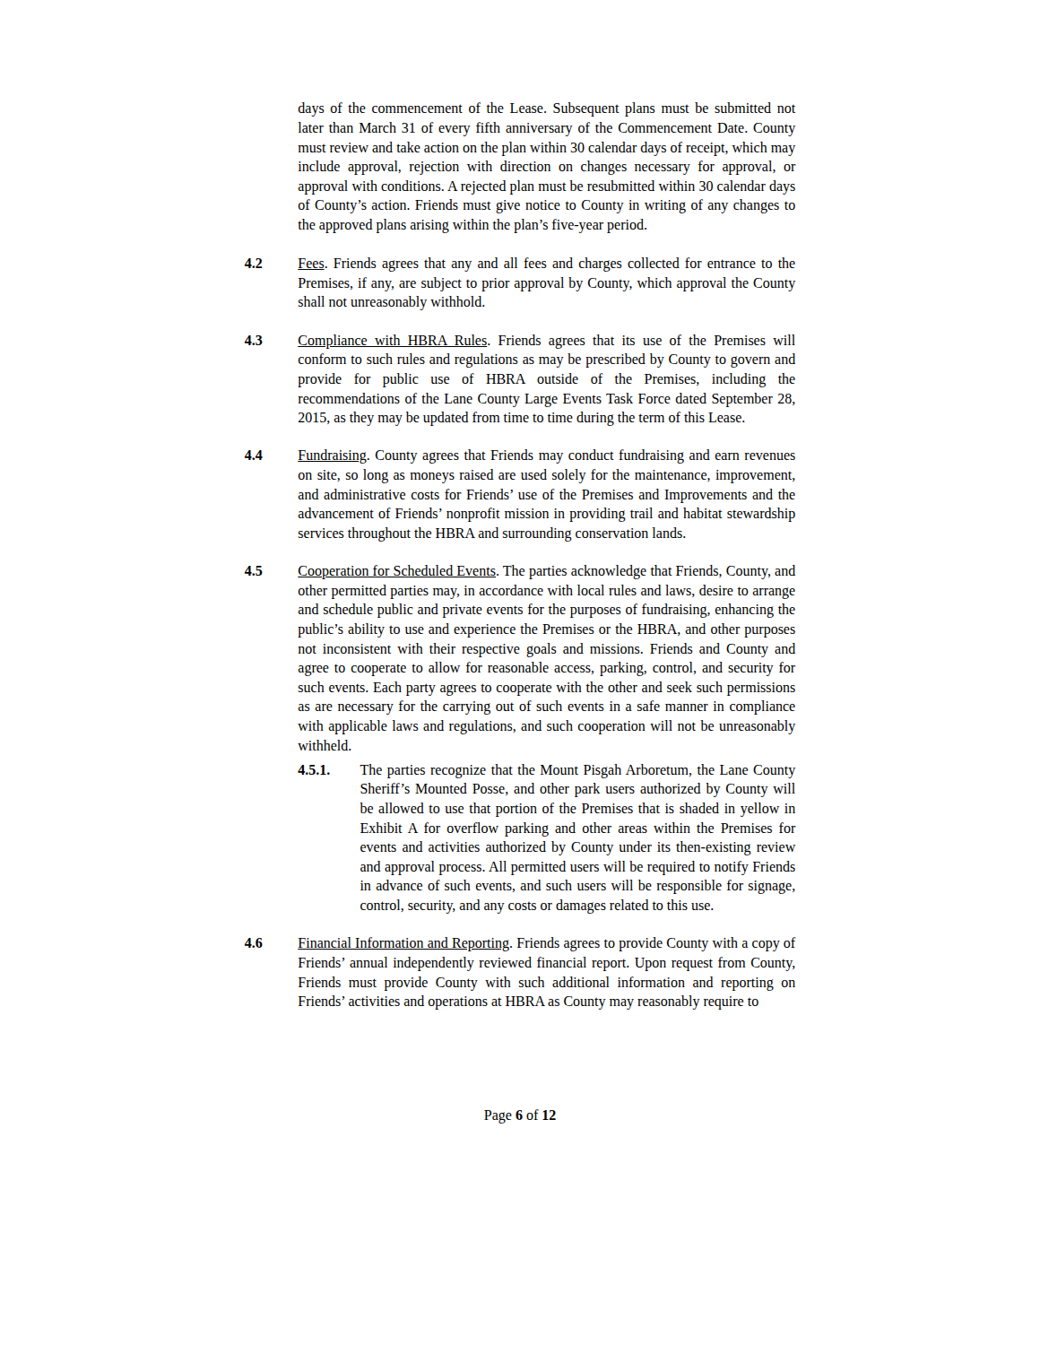days of the commencement of the Lease. Subsequent plans must be submitted not later than March 31 of every fifth anniversary of the Commencement Date. County must review and take action on the plan within 30 calendar days of receipt, which may include approval, rejection with direction on changes necessary for approval, or approval with conditions. A rejected plan must be resubmitted within 30 calendar days of County’s action. Friends must give notice to County in writing of any changes to the approved plans arising within the plan’s five-year period.
4.2
Fees. Friends agrees that any and all fees and charges collected for entrance to the Premises, if any, are subject to prior approval by County, which approval the County shall not unreasonably withhold.
4.3
Compliance with HBRA Rules. Friends agrees that its use of the Premises will conform to such rules and regulations as may be prescribed by County to govern and provide for public use of HBRA outside of the Premises, including the recommendations of the Lane County Large Events Task Force dated September 28, 2015, as they may be updated from time to time during the term of this Lease.
4.4
Fundraising. County agrees that Friends may conduct fundraising and earn revenues on site, so long as moneys raised are used solely for the maintenance, improvement, and administrative costs for Friends’ use of the Premises and Improvements and the advancement of Friends’ nonprofit mission in providing trail and habitat stewardship services throughout the HBRA and surrounding conservation lands.
4.5
Cooperation for Scheduled Events. The parties acknowledge that Friends, County, and other permitted parties may, in accordance with local rules and laws, desire to arrange and schedule public and private events for the purposes of fundraising, enhancing the public’s ability to use and experience the Premises or the HBRA, and other purposes not inconsistent with their respective goals and missions. Friends and County and agree to cooperate to allow for reasonable access, parking, control, and security for such events. Each party agrees to cooperate with the other and seek such permissions as are necessary for the carrying out of such events in a safe manner in compliance with applicable laws and regulations, and such cooperation will not be unreasonably withheld.
4.5.1.
The parties recognize that the Mount Pisgah Arboretum, the Lane County Sheriff’s Mounted Posse, and other park users authorized by County will be allowed to use that portion of the Premises that is shaded in yellow in Exhibit A for overflow parking and other areas within the Premises for events and activities authorized by County under its then-existing review and approval process. All permitted users will be required to notify Friends in advance of such events, and such users will be responsible for signage, control, security, and any costs or damages related to this use.
4.6
Financial Information and Reporting. Friends agrees to provide County with a copy of Friends’ annual independently reviewed financial report. Upon request from County, Friends must provide County with such additional information and reporting on Friends’ activities and operations at HBRA as County may reasonably require to
Page 6 of 12